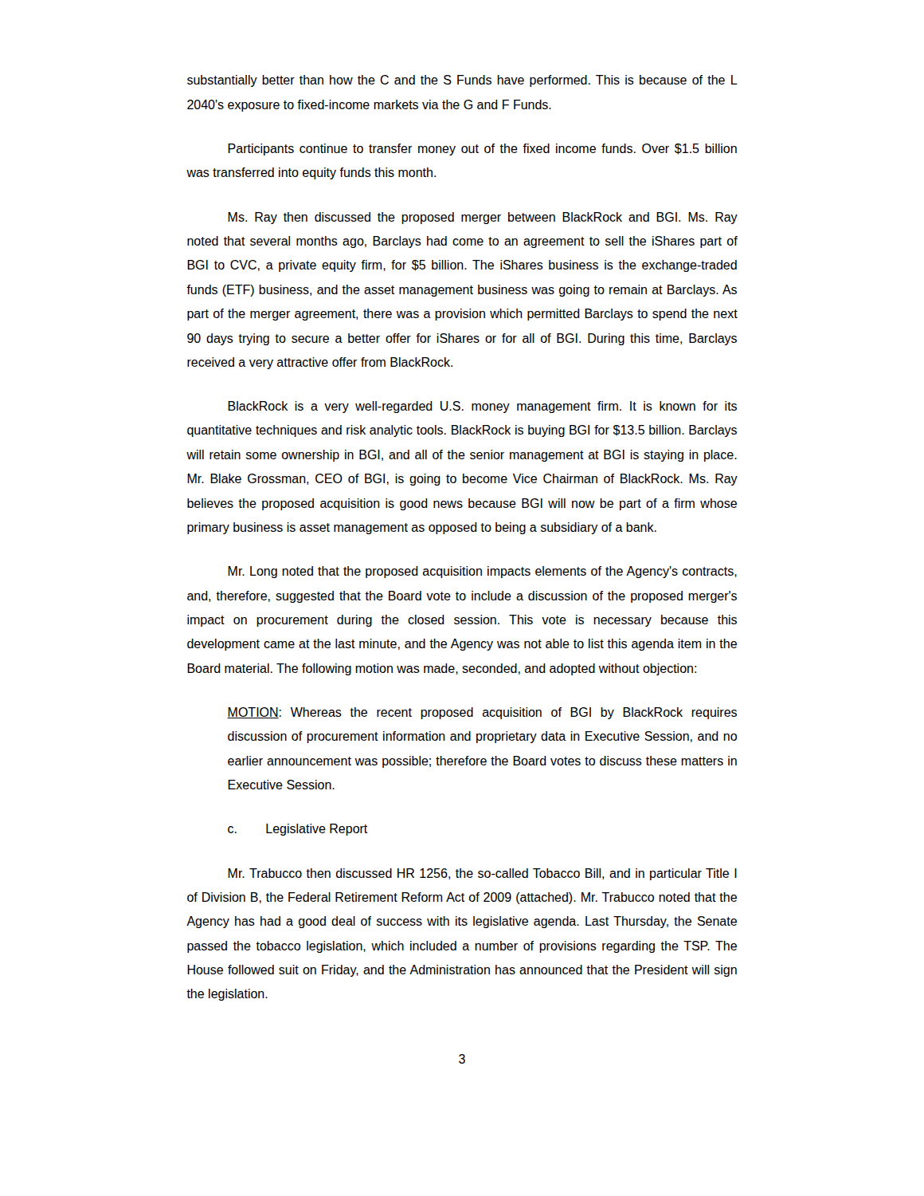substantially better than how the C and the S Funds have performed. This is because of the L 2040's exposure to fixed-income markets via the G and F Funds.
Participants continue to transfer money out of the fixed income funds. Over $1.5 billion was transferred into equity funds this month.
Ms. Ray then discussed the proposed merger between BlackRock and BGI. Ms. Ray noted that several months ago, Barclays had come to an agreement to sell the iShares part of BGI to CVC, a private equity firm, for $5 billion. The iShares business is the exchange-traded funds (ETF) business, and the asset management business was going to remain at Barclays. As part of the merger agreement, there was a provision which permitted Barclays to spend the next 90 days trying to secure a better offer for iShares or for all of BGI. During this time, Barclays received a very attractive offer from BlackRock.
BlackRock is a very well-regarded U.S. money management firm. It is known for its quantitative techniques and risk analytic tools. BlackRock is buying BGI for $13.5 billion. Barclays will retain some ownership in BGI, and all of the senior management at BGI is staying in place. Mr. Blake Grossman, CEO of BGI, is going to become Vice Chairman of BlackRock. Ms. Ray believes the proposed acquisition is good news because BGI will now be part of a firm whose primary business is asset management as opposed to being a subsidiary of a bank.
Mr. Long noted that the proposed acquisition impacts elements of the Agency's contracts, and, therefore, suggested that the Board vote to include a discussion of the proposed merger's impact on procurement during the closed session. This vote is necessary because this development came at the last minute, and the Agency was not able to list this agenda item in the Board material. The following motion was made, seconded, and adopted without objection:
MOTION: Whereas the recent proposed acquisition of BGI by BlackRock requires discussion of procurement information and proprietary data in Executive Session, and no earlier announcement was possible; therefore the Board votes to discuss these matters in Executive Session.
c. Legislative Report
Mr. Trabucco then discussed HR 1256, the so-called Tobacco Bill, and in particular Title I of Division B, the Federal Retirement Reform Act of 2009 (attached). Mr. Trabucco noted that the Agency has had a good deal of success with its legislative agenda. Last Thursday, the Senate passed the tobacco legislation, which included a number of provisions regarding the TSP. The House followed suit on Friday, and the Administration has announced that the President will sign the legislation.
3